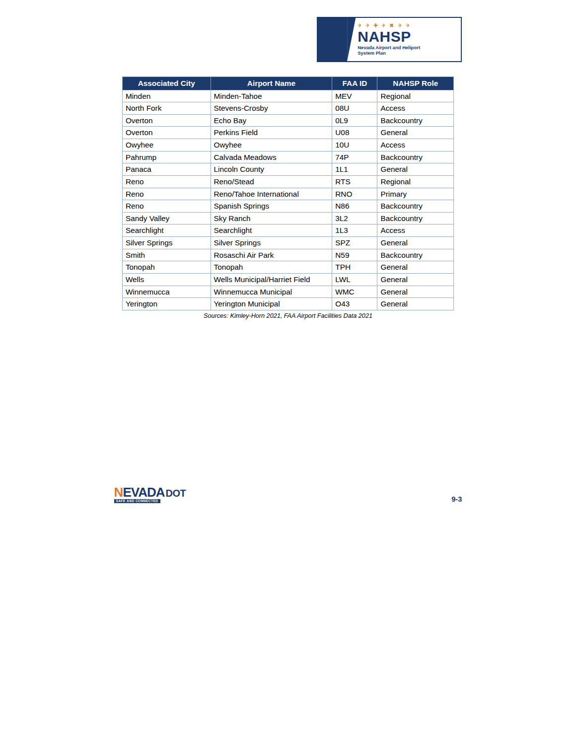✈ ✈ ✚ ✈ ✖ ✈ ✈
NAHSP
Nevada Airport and Heliport
System Plan
| Associated City | Airport Name | FAA ID | NAHSP Role |
| --- | --- | --- | --- |
| Minden | Minden-Tahoe | MEV | Regional |
| North Fork | Stevens-Crosby | 08U | Access |
| Overton | Echo Bay | 0L9 | Backcountry |
| Overton | Perkins Field | U08 | General |
| Owyhee | Owyhee | 10U | Access |
| Pahrump | Calvada Meadows | 74P | Backcountry |
| Panaca | Lincoln County | 1L1 | General |
| Reno | Reno/Stead | RTS | Regional |
| Reno | Reno/Tahoe International | RNO | Primary |
| Reno | Spanish Springs | N86 | Backcountry |
| Sandy Valley | Sky Ranch | 3L2 | Backcountry |
| Searchlight | Searchlight | 1L3 | Access |
| Silver Springs | Silver Springs | SPZ | General |
| Smith | Rosaschi Air Park | N59 | Backcountry |
| Tonopah | Tonopah | TPH | General |
| Wells | Wells Municipal/Harriet Field | LWL | General |
| Winnemucca | Winnemucca Municipal | WMC | General |
| Yerington | Yerington Municipal | O43 | General |
Sources: Kimley-Horn 2021, FAA Airport Facilities Data 2021
NEVADA DOT
SAFE AND CONNECTED
9-3